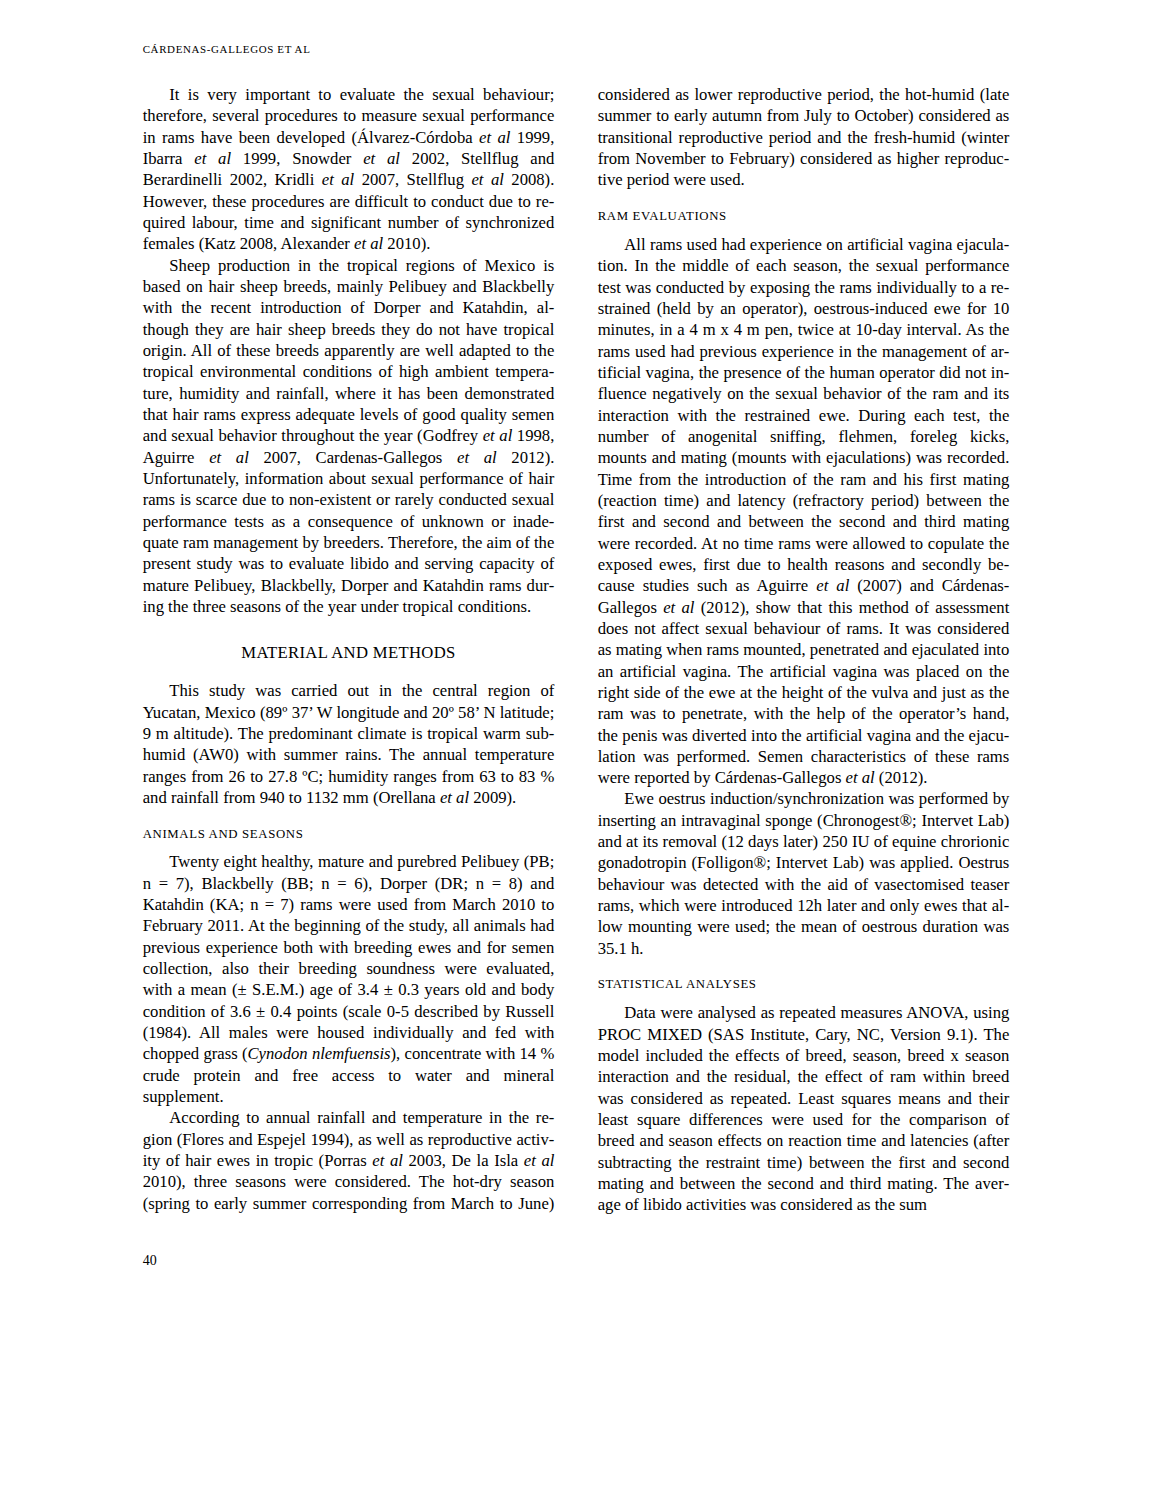Cárdenas-Gallegos et al
It is very important to evaluate the sexual behaviour; therefore, several procedures to measure sexual performance in rams have been developed (Álvarez-Córdoba et al 1999, Ibarra et al 1999, Snowder et al 2002, Stellflug and Berardinelli 2002, Kridli et al 2007, Stellflug et al 2008). However, these procedures are difficult to conduct due to required labour, time and significant number of synchronized females (Katz 2008, Alexander et al 2010).
Sheep production in the tropical regions of Mexico is based on hair sheep breeds, mainly Pelibuey and Blackbelly with the recent introduction of Dorper and Katahdin, although they are hair sheep breeds they do not have tropical origin. All of these breeds apparently are well adapted to the tropical environmental conditions of high ambient temperature, humidity and rainfall, where it has been demonstrated that hair rams express adequate levels of good quality semen and sexual behavior throughout the year (Godfrey et al 1998, Aguirre et al 2007, Cardenas-Gallegos et al 2012). Unfortunately, information about sexual performance of hair rams is scarce due to non-existent or rarely conducted sexual performance tests as a consequence of unknown or inadequate ram management by breeders. Therefore, the aim of the present study was to evaluate libido and serving capacity of mature Pelibuey, Blackbelly, Dorper and Katahdin rams during the three seasons of the year under tropical conditions.
Material and Methods
This study was carried out in the central region of Yucatan, Mexico (89º 37’ W longitude and 20º 58’ N latitude; 9 m altitude). The predominant climate is tropical warm sub-humid (AW0) with summer rains. The annual temperature ranges from 26 to 27.8 ºC; humidity ranges from 63 to 83 % and rainfall from 940 to 1132 mm (Orellana et al 2009).
Animals and seasons
Twenty eight healthy, mature and purebred Pelibuey (PB; n = 7), Blackbelly (BB; n = 6), Dorper (DR; n = 8) and Katahdin (KA; n = 7) rams were used from March 2010 to February 2011. At the beginning of the study, all animals had previous experience both with breeding ewes and for semen collection, also their breeding soundness were evaluated, with a mean (± S.E.M.) age of 3.4 ± 0.3 years old and body condition of 3.6 ± 0.4 points (scale 0-5 described by Russell (1984). All males were housed individually and fed with chopped grass (Cynodon nlemfuensis), concentrate with 14 % crude protein and free access to water and mineral supplement.
According to annual rainfall and temperature in the region (Flores and Espejel 1994), as well as reproductive activity of hair ewes in tropic (Porras et al 2003, De la Isla et al 2010), three seasons were considered. The hot-dry season (spring to early summer corresponding from March to June) considered as lower reproductive period, the hot-humid (late summer to early autumn from July to October) considered as transitional reproductive period and the fresh-humid (winter from November to February) considered as higher reproductive period were used.
Ram evaluations
All rams used had experience on artificial vagina ejaculation. In the middle of each season, the sexual performance test was conducted by exposing the rams individually to a restrained (held by an operator), oestrous-induced ewe for 10 minutes, in a 4 m x 4 m pen, twice at 10-day interval. As the rams used had previous experience in the management of artificial vagina, the presence of the human operator did not influence negatively on the sexual behavior of the ram and its interaction with the restrained ewe. During each test, the number of anogenital sniffing, flehmen, foreleg kicks, mounts and mating (mounts with ejaculations) was recorded. Time from the introduction of the ram and his first mating (reaction time) and latency (refractory period) between the first and second and between the second and third mating were recorded. At no time rams were allowed to copulate the exposed ewes, first due to health reasons and secondly because studies such as Aguirre et al (2007) and Cárdenas-Gallegos et al (2012), show that this method of assessment does not affect sexual behaviour of rams. It was considered as mating when rams mounted, penetrated and ejaculated into an artificial vagina. The artificial vagina was placed on the right side of the ewe at the height of the vulva and just as the ram was to penetrate, with the help of the operator’s hand, the penis was diverted into the artificial vagina and the ejaculation was performed. Semen characteristics of these rams were reported by Cárdenas-Gallegos et al (2012).
Ewe oestrus induction/synchronization was performed by inserting an intravaginal sponge (Chronogest®; Intervet Lab) and at its removal (12 days later) 250 IU of equine chrorionic gonadotropin (Folligon®; Intervet Lab) was applied. Oestrus behaviour was detected with the aid of vasectomised teaser rams, which were introduced 12h later and only ewes that allow mounting were used; the mean of oestrous duration was 35.1 h.
Statistical analyses
Data were analysed as repeated measures ANOVA, using PROC MIXED (SAS Institute, Cary, NC, Version 9.1). The model included the effects of breed, season, breed x season interaction and the residual, the effect of ram within breed was considered as repeated. Least squares means and their least square differences were used for the comparison of breed and season effects on reaction time and latencies (after subtracting the restraint time) between the first and second mating and between the second and third mating. The average of libido activities was considered as the sum
40